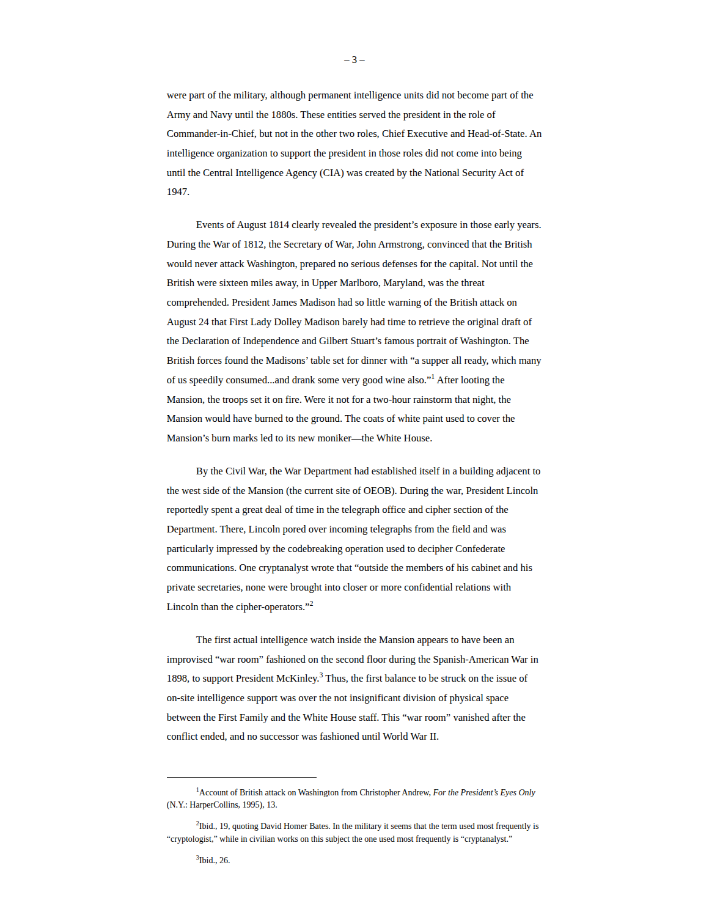– 3 –
were part of the military, although permanent intelligence units did not become part of the Army and Navy until the 1880s. These entities served the president in the role of Commander-in-Chief, but not in the other two roles, Chief Executive and Head-of-State. An intelligence organization to support the president in those roles did not come into being until the Central Intelligence Agency (CIA) was created by the National Security Act of 1947.
Events of August 1814 clearly revealed the president’s exposure in those early years. During the War of 1812, the Secretary of War, John Armstrong, convinced that the British would never attack Washington, prepared no serious defenses for the capital. Not until the British were sixteen miles away, in Upper Marlboro, Maryland, was the threat comprehended. President James Madison had so little warning of the British attack on August 24 that First Lady Dolley Madison barely had time to retrieve the original draft of the Declaration of Independence and Gilbert Stuart’s famous portrait of Washington. The British forces found the Madisons’ table set for dinner with “a supper all ready, which many of us speedily consumed...and drank some very good wine also.”1 After looting the Mansion, the troops set it on fire. Were it not for a two-hour rainstorm that night, the Mansion would have burned to the ground. The coats of white paint used to cover the Mansion’s burn marks led to its new moniker—the White House.
By the Civil War, the War Department had established itself in a building adjacent to the west side of the Mansion (the current site of OEOB). During the war, President Lincoln reportedly spent a great deal of time in the telegraph office and cipher section of the Department. There, Lincoln pored over incoming telegraphs from the field and was particularly impressed by the codebreaking operation used to decipher Confederate communications. One cryptanalyst wrote that “outside the members of his cabinet and his private secretaries, none were brought into closer or more confidential relations with Lincoln than the cipher-operators.”2
The first actual intelligence watch inside the Mansion appears to have been an improvised “war room” fashioned on the second floor during the Spanish-American War in 1898, to support President McKinley.3 Thus, the first balance to be struck on the issue of on-site intelligence support was over the not insignificant division of physical space between the First Family and the White House staff. This “war room” vanished after the conflict ended, and no successor was fashioned until World War II.
1Account of British attack on Washington from Christopher Andrew, For the President’s Eyes Only (N.Y.: HarperCollins, 1995), 13.
2Ibid., 19, quoting David Homer Bates. In the military it seems that the term used most frequently is “cryptologist,” while in civilian works on this subject the one used most frequently is “cryptanalyst.”
3Ibid., 26.